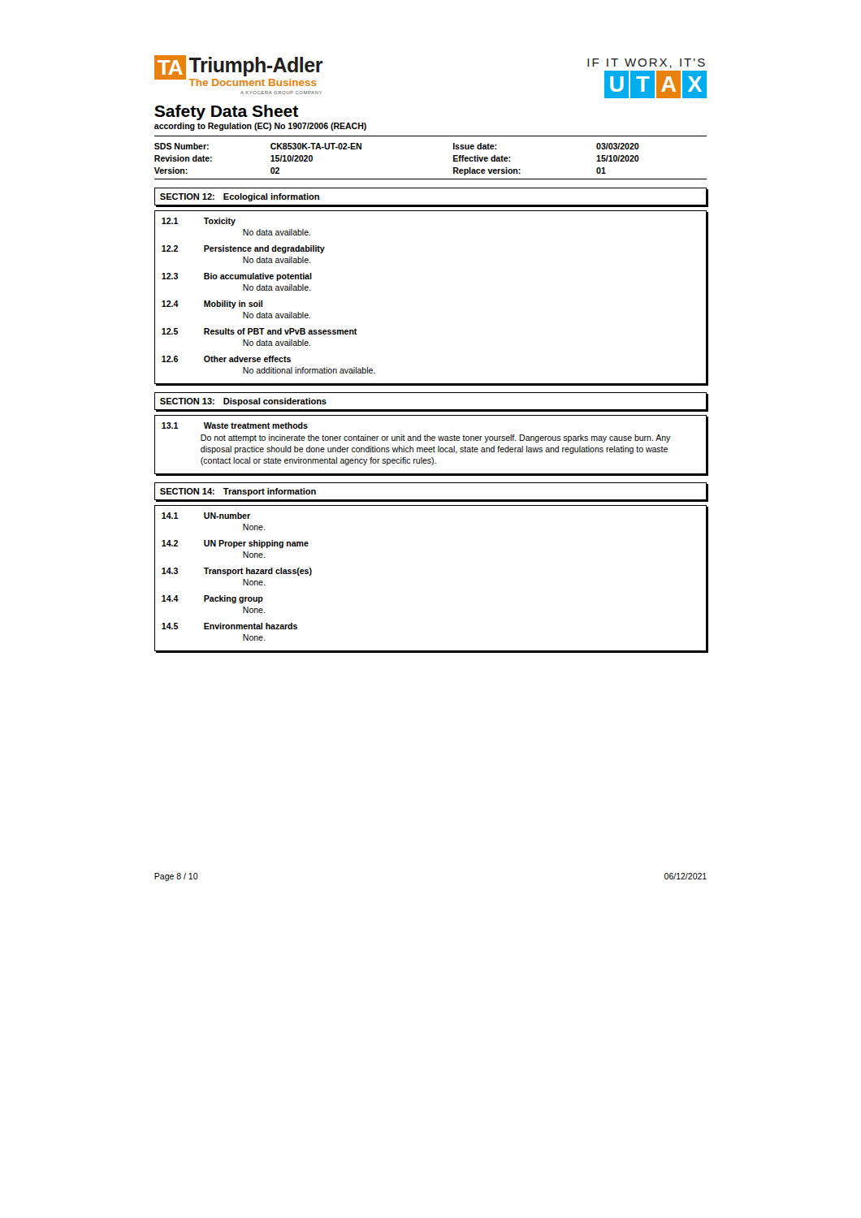TA
Triumph-Adler
The Document Business
A KYOCERA GROUP COMPANY
IF IT WORX, IT'S
UTAX
Safety Data Sheet
according to Regulation (EC) No 1907/2006 (REACH)
| SDS Number: | CK8530K-TA-UT-02-EN | Issue date: | 03/03/2020 |
| Revision date: | 15/10/2020 | Effective date: | 15/10/2020 |
| Version: | 02 | Replace version: | 01 |
SECTION 12: Ecological information
12.1
Toxicity
No data available.
12.2
Persistence and degradability
No data available.
12.3
Bio accumulative potential
No data available.
12.4
Mobility in soil
No data available.
12.5
Results of PBT and vPvB assessment
No data available.
12.6
Other adverse effects
No additional information available.
SECTION 13: Disposal considerations
13.1
Waste treatment methods
Do not attempt to incinerate the toner container or unit and the waste toner yourself. Dangerous sparks may cause burn. Any disposal practice should be done under conditions which meet local, state and federal laws and regulations relating to waste (contact local or state environmental agency for specific rules).
SECTION 14: Transport information
14.1
UN-number
None.
14.2
UN Proper shipping name
None.
14.3
Transport hazard class(es)
None.
14.4
Packing group
None.
14.5
Environmental hazards
None.
Page 8 / 10
06/12/2021